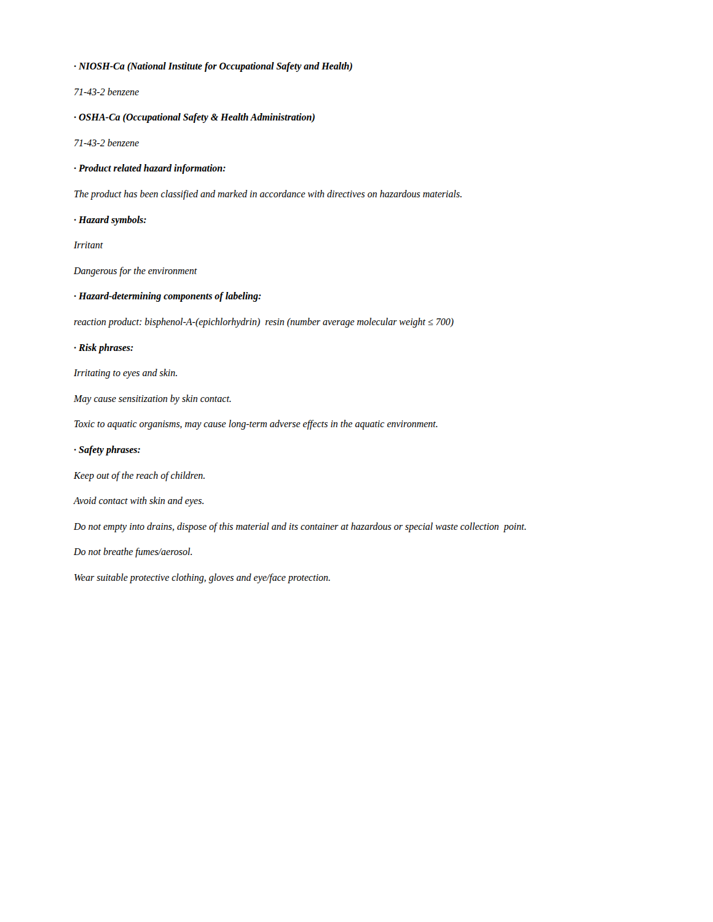· NIOSH-Ca (National Institute for Occupational Safety and Health)
71-43-2 benzene
· OSHA-Ca (Occupational Safety & Health Administration)
71-43-2 benzene
· Product related hazard information:
The product has been classified and marked in accordance with directives on hazardous materials.
· Hazard symbols:
Irritant
Dangerous for the environment
· Hazard-determining components of labeling:
reaction product: bisphenol-A-(epichlorhydrin) resin (number average molecular weight ≤ 700)
· Risk phrases:
Irritating to eyes and skin.
May cause sensitization by skin contact.
Toxic to aquatic organisms, may cause long-term adverse effects in the aquatic environment.
· Safety phrases:
Keep out of the reach of children.
Avoid contact with skin and eyes.
Do not empty into drains, dispose of this material and its container at hazardous or special waste collection point.
Do not breathe fumes/aerosol.
Wear suitable protective clothing, gloves and eye/face protection.